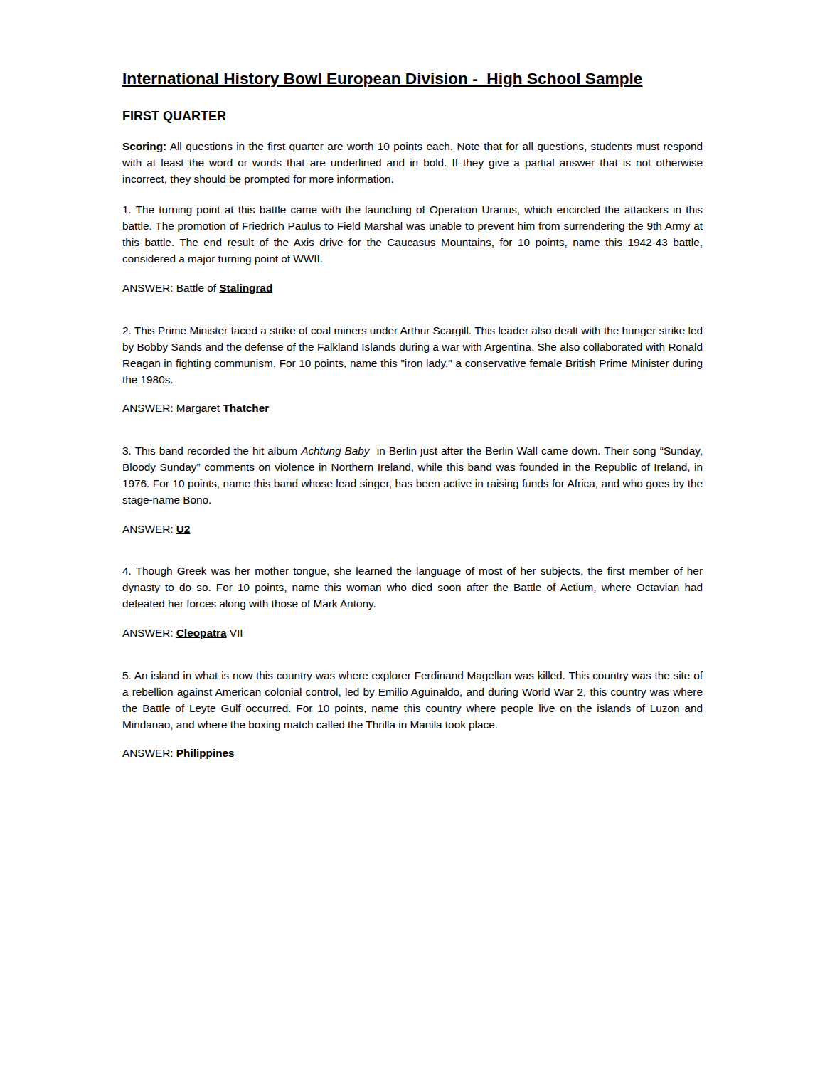International History Bowl European Division - High School Sample
FIRST QUARTER
Scoring: All questions in the first quarter are worth 10 points each. Note that for all questions, students must respond with at least the word or words that are underlined and in bold. If they give a partial answer that is not otherwise incorrect, they should be prompted for more information.
1. The turning point at this battle came with the launching of Operation Uranus, which encircled the attackers in this battle. The promotion of Friedrich Paulus to Field Marshal was unable to prevent him from surrendering the 9th Army at this battle. The end result of the Axis drive for the Caucasus Mountains, for 10 points, name this 1942-43 battle, considered a major turning point of WWII.
ANSWER: Battle of Stalingrad
2. This Prime Minister faced a strike of coal miners under Arthur Scargill. This leader also dealt with the hunger strike led by Bobby Sands and the defense of the Falkland Islands during a war with Argentina. She also collaborated with Ronald Reagan in fighting communism. For 10 points, name this "iron lady," a conservative female British Prime Minister during the 1980s.
ANSWER: Margaret Thatcher
3. This band recorded the hit album Achtung Baby in Berlin just after the Berlin Wall came down. Their song “Sunday, Bloody Sunday” comments on violence in Northern Ireland, while this band was founded in the Republic of Ireland, in 1976. For 10 points, name this band whose lead singer, has been active in raising funds for Africa, and who goes by the stage-name Bono.
ANSWER: U2
4. Though Greek was her mother tongue, she learned the language of most of her subjects, the first member of her dynasty to do so. For 10 points, name this woman who died soon after the Battle of Actium, where Octavian had defeated her forces along with those of Mark Antony.
ANSWER: Cleopatra VII
5. An island in what is now this country was where explorer Ferdinand Magellan was killed. This country was the site of a rebellion against American colonial control, led by Emilio Aguinaldo, and during World War 2, this country was where the Battle of Leyte Gulf occurred. For 10 points, name this country where people live on the islands of Luzon and Mindanao, and where the boxing match called the Thrilla in Manila took place.
ANSWER: Philippines